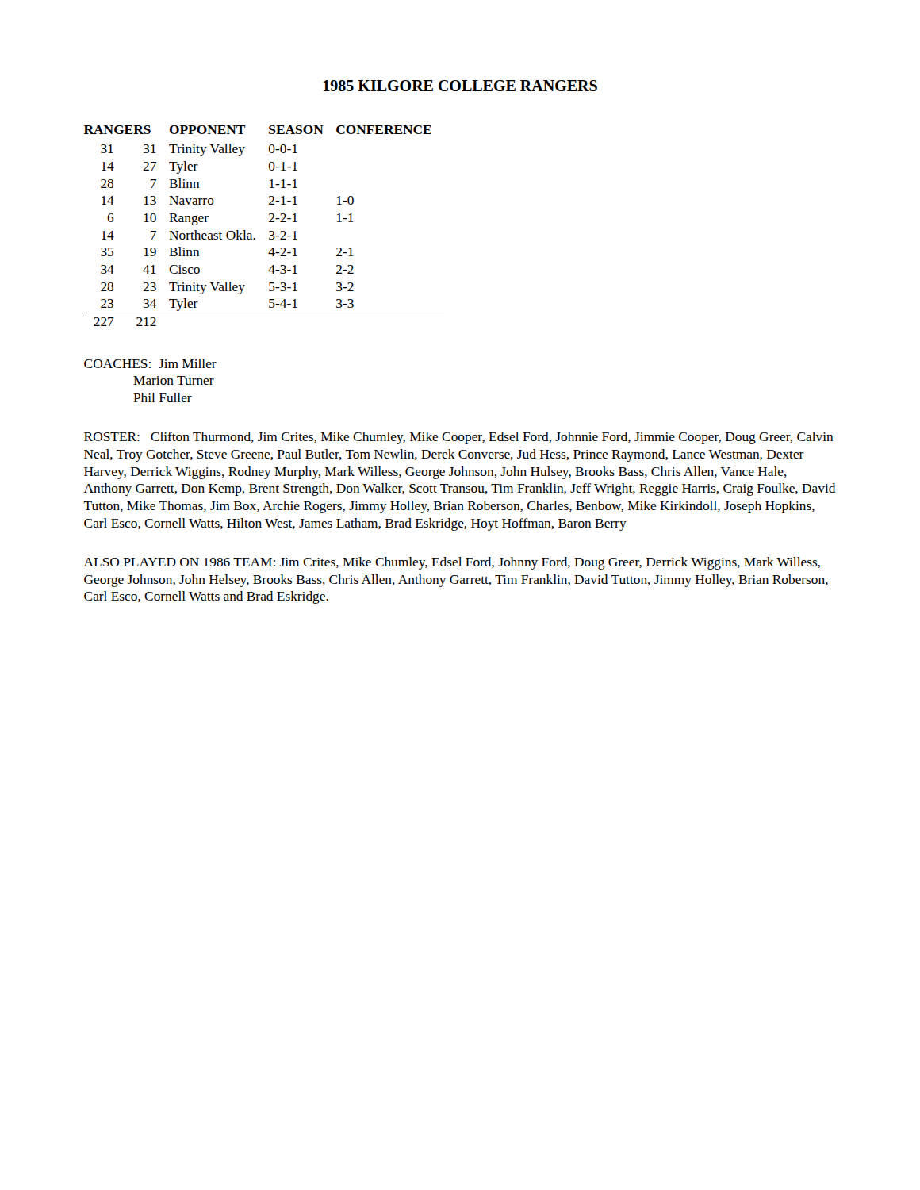1985 KILGORE COLLEGE RANGERS
| RANGERS | OPPONENT | SEASON | CONFERENCE |
| --- | --- | --- | --- |
| 31 | 31 | Trinity Valley | 0-0-1 | |
| 14 | 27 | Tyler | 0-1-1 | |
| 28 | 7 | Blinn | 1-1-1 | |
| 14 | 13 | Navarro | 2-1-1 | 1-0 |
| 6 | 10 | Ranger | 2-2-1 | 1-1 |
| 14 | 7 | Northeast Okla. | 3-2-1 | |
| 35 | 19 | Blinn | 4-2-1 | 2-1 |
| 34 | 41 | Cisco | 4-3-1 | 2-2 |
| 28 | 23 | Trinity Valley | 5-3-1 | 3-2 |
| 23 | 34 | Tyler | 5-4-1 | 3-3 |
| 227 | 212 | | | |
COACHES: Jim Miller
Marion Turner Phil Fuller
ROSTER: Clifton Thurmond, Jim Crites, Mike Chumley, Mike Cooper, Edsel Ford, Johnnie Ford, Jimmie Cooper, Doug Greer, Calvin Neal, Troy Gotcher, Steve Greene, Paul Butler, Tom Newlin, Derek Converse, Jud Hess, Prince Raymond, Lance Westman, Dexter Harvey, Derrick Wiggins, Rodney Murphy, Mark Willess, George Johnson, John Hulsey, Brooks Bass, Chris Allen, Vance Hale, Anthony Garrett, Don Kemp, Brent Strength, Don Walker, Scott Transou, Tim Franklin, Jeff Wright, Reggie Harris, Craig Foulke, David Tutton, Mike Thomas, Jim Box, Archie Rogers, Jimmy Holley, Brian Roberson, Charles, Benbow, Mike Kirkindoll, Joseph Hopkins, Carl Esco, Cornell Watts, Hilton West, James Latham, Brad Eskridge, Hoyt Hoffman, Baron Berry
ALSO PLAYED ON 1986 TEAM: Jim Crites, Mike Chumley, Edsel Ford, Johnny Ford, Doug Greer, Derrick Wiggins, Mark Willess, George Johnson, John Helsey, Brooks Bass, Chris Allen, Anthony Garrett, Tim Franklin, David Tutton, Jimmy Holley, Brian Roberson, Carl Esco, Cornell Watts and Brad Eskridge.